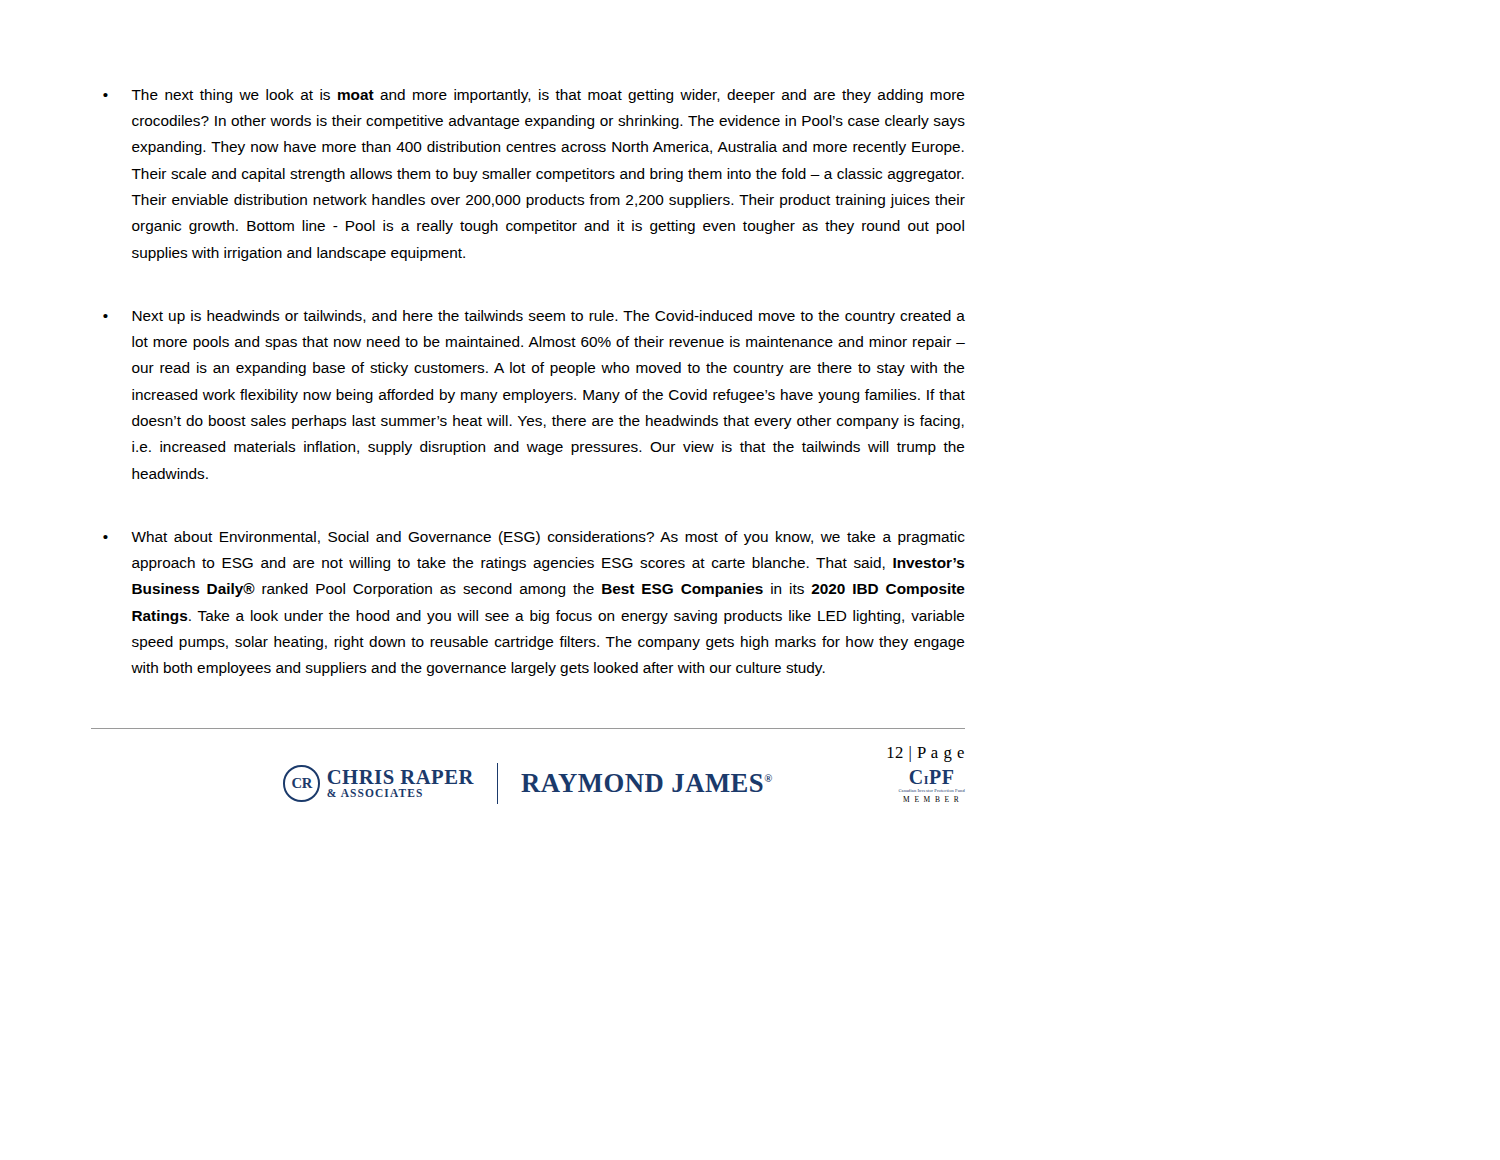The next thing we look at is moat and more importantly, is that moat getting wider, deeper and are they adding more crocodiles? In other words is their competitive advantage expanding or shrinking. The evidence in Pool’s case clearly says expanding. They now have more than 400 distribution centres across North America, Australia and more recently Europe. Their scale and capital strength allows them to buy smaller competitors and bring them into the fold – a classic aggregator. Their enviable distribution network handles over 200,000 products from 2,200 suppliers. Their product training juices their organic growth. Bottom line - Pool is a really tough competitor and it is getting even tougher as they round out pool supplies with irrigation and landscape equipment.
Next up is headwinds or tailwinds, and here the tailwinds seem to rule. The Covid-induced move to the country created a lot more pools and spas that now need to be maintained. Almost 60% of their revenue is maintenance and minor repair – our read is an expanding base of sticky customers. A lot of people who moved to the country are there to stay with the increased work flexibility now being afforded by many employers. Many of the Covid refugee’s have young families. If that doesn’t do boost sales perhaps last summer’s heat will. Yes, there are the headwinds that every other company is facing, i.e. increased materials inflation, supply disruption and wage pressures. Our view is that the tailwinds will trump the headwinds.
What about Environmental, Social and Governance (ESG) considerations? As most of you know, we take a pragmatic approach to ESG and are not willing to take the ratings agencies ESG scores at carte blanche. That said, Investor’s Business Daily® ranked Pool Corporation as second among the Best ESG Companies in its 2020 IBD Composite Ratings. Take a look under the hood and you will see a big focus on energy saving products like LED lighting, variable speed pumps, solar heating, right down to reusable cartridge filters. The company gets high marks for how they engage with both employees and suppliers and the governance largely gets looked after with our culture study.
CR
CHRIS RAPER
& ASSOCIATES
RAYMOND JAMES®
12 | P a g e
CIPF
Canadian Investor Protection Fund
M E M B E R